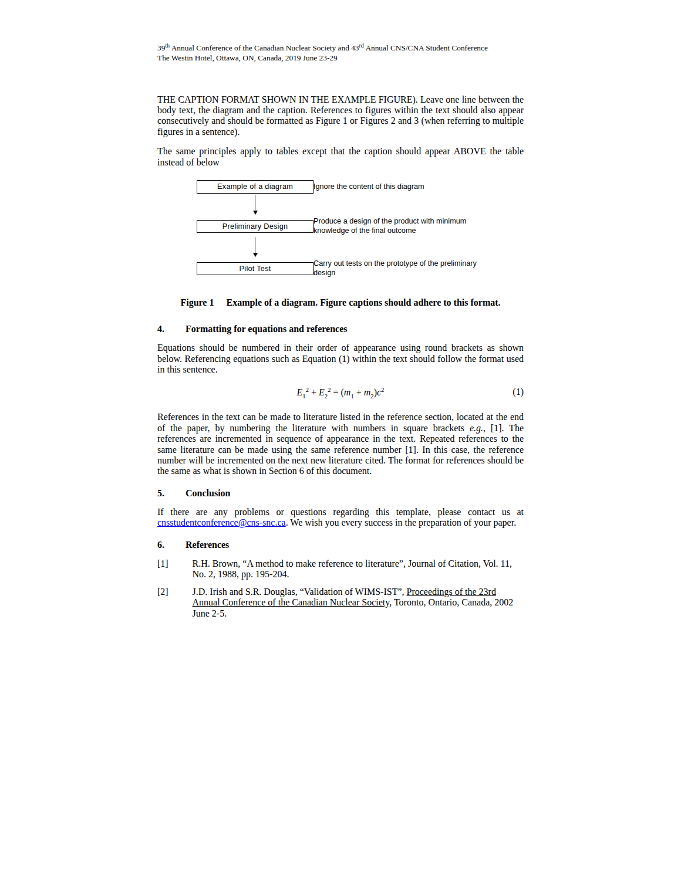39th Annual Conference of the Canadian Nuclear Society and 43rd Annual CNS/CNA Student Conference
The Westin Hotel, Ottawa, ON, Canada, 2019 June 23-29
THE CAPTION FORMAT SHOWN IN THE EXAMPLE FIGURE). Leave one line between the body text, the diagram and the caption. References to figures within the text should also appear consecutively and should be formatted as Figure 1 or Figures 2 and 3 (when referring to multiple figures in a sentence).
The same principles apply to tables except that the caption should appear ABOVE the table instead of below
| Example of a diagram | Ignore the content of this diagram |
| Preliminary Design | Produce a design of the product with minimum knowledge of the final outcome |
| Pilot Test | Carry out tests on the prototype of the preliminary design |
Figure 1 Example of a diagram. Figure captions should adhere to this format.
4. Formatting for equations and references
Equations should be numbered in their order of appearance using round brackets as shown below. Referencing equations such as Equation (1) within the text should follow the format used in this sentence.
E12 + E22 = (m1 + m2)c2 (1)
References in the text can be made to literature listed in the reference section, located at the end of the paper, by numbering the literature with numbers in square brackets e.g., [1]. The references are incremented in sequence of appearance in the text. Repeated references to the same literature can be made using the same reference number [1]. In this case, the reference number will be incremented on the next new literature cited. The format for references should be the same as what is shown in Section 6 of this document.
5. Conclusion
If there are any problems or questions regarding this template, please contact us at cnsstudentconference@cns-snc.ca. We wish you every success in the preparation of your paper.
6. References
[1]
R.H. Brown, “A method to make reference to literature”, Journal of Citation, Vol. 11, No. 2, 1988, pp. 195-204.
[2]
J.D. Irish and S.R. Douglas, “Validation of WIMS-IST”, Proceedings of the 23rd Annual Conference of the Canadian Nuclear Society, Toronto, Ontario, Canada, 2002 June 2-5.